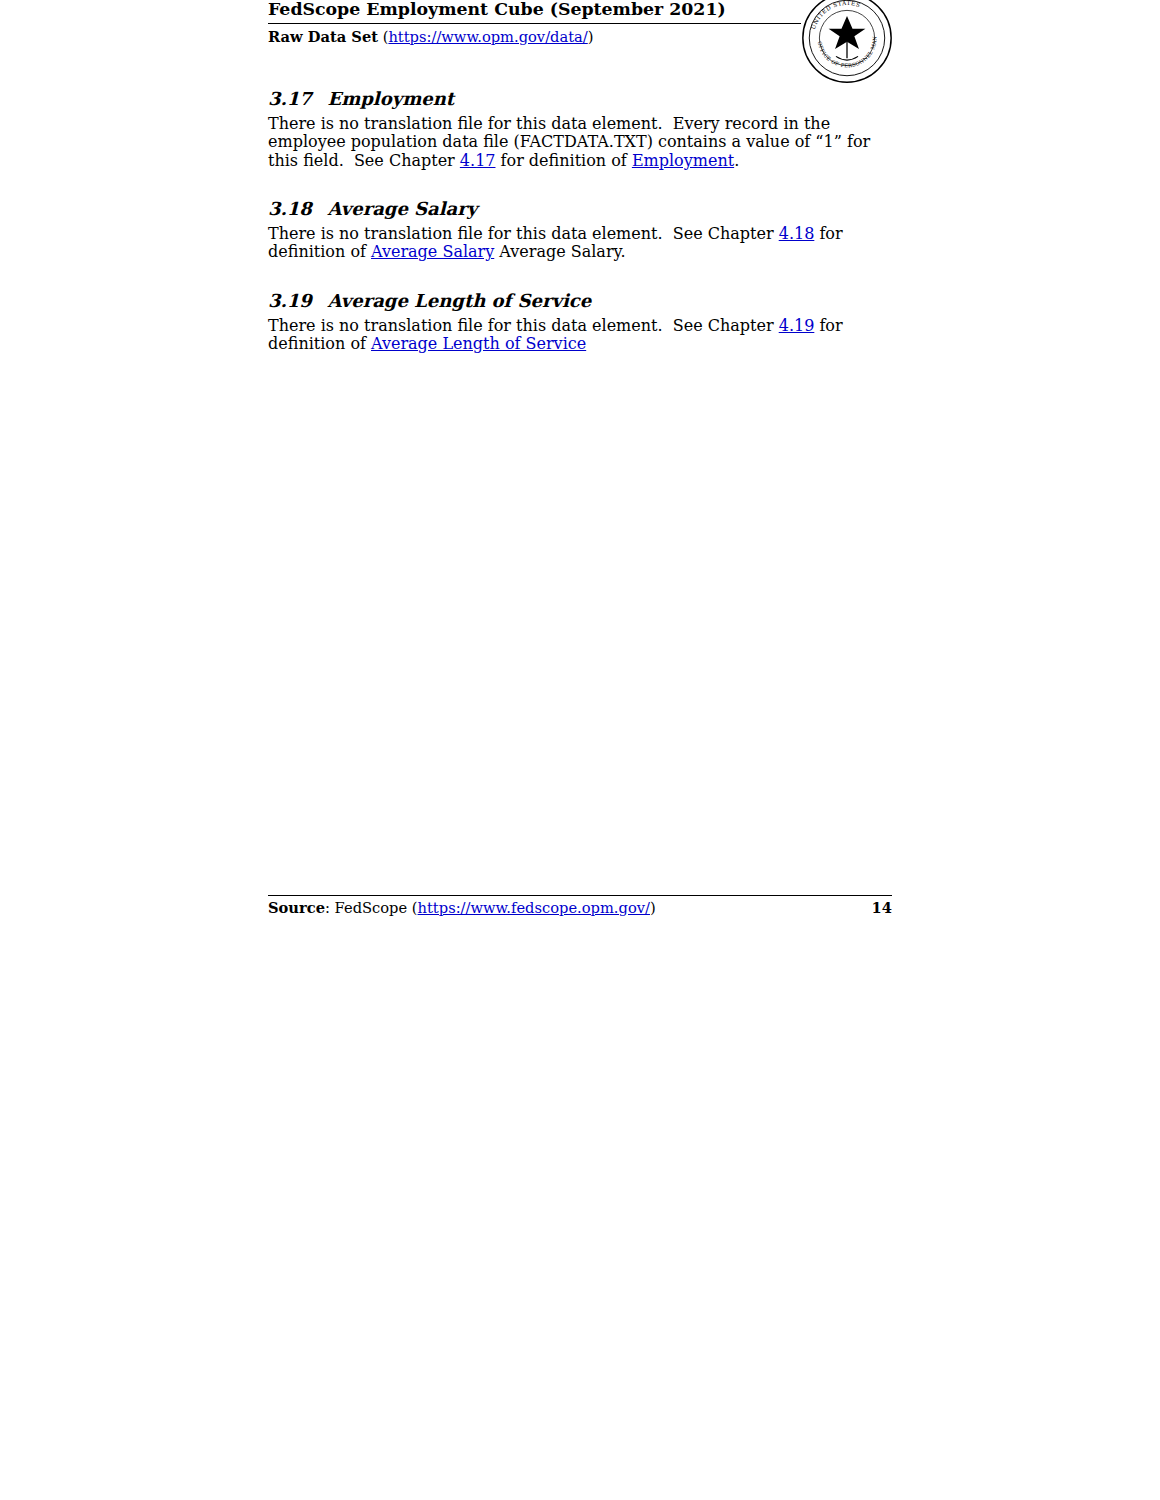UNITED STATES OFFICE OF PERSONNEL MANAGEMENT
FedScope Employment Cube (September 2021)
Raw Data Set (https://www.opm.gov/data/)
3.17 Employment
There is no translation file for this data element. Every record in the employee population data file (FACTDATA.TXT) contains a value of “1” for this field. See Chapter 4.17 for definition of Employment.
3.18 Average Salary
There is no translation file for this data element. See Chapter 4.18 for definition of Average Salary Average Salary.
3.19 Average Length of Service
There is no translation file for this data element. See Chapter 4.19 for definition of Average Length of Service
Source: FedScope (https://www.fedscope.opm.gov/)
14